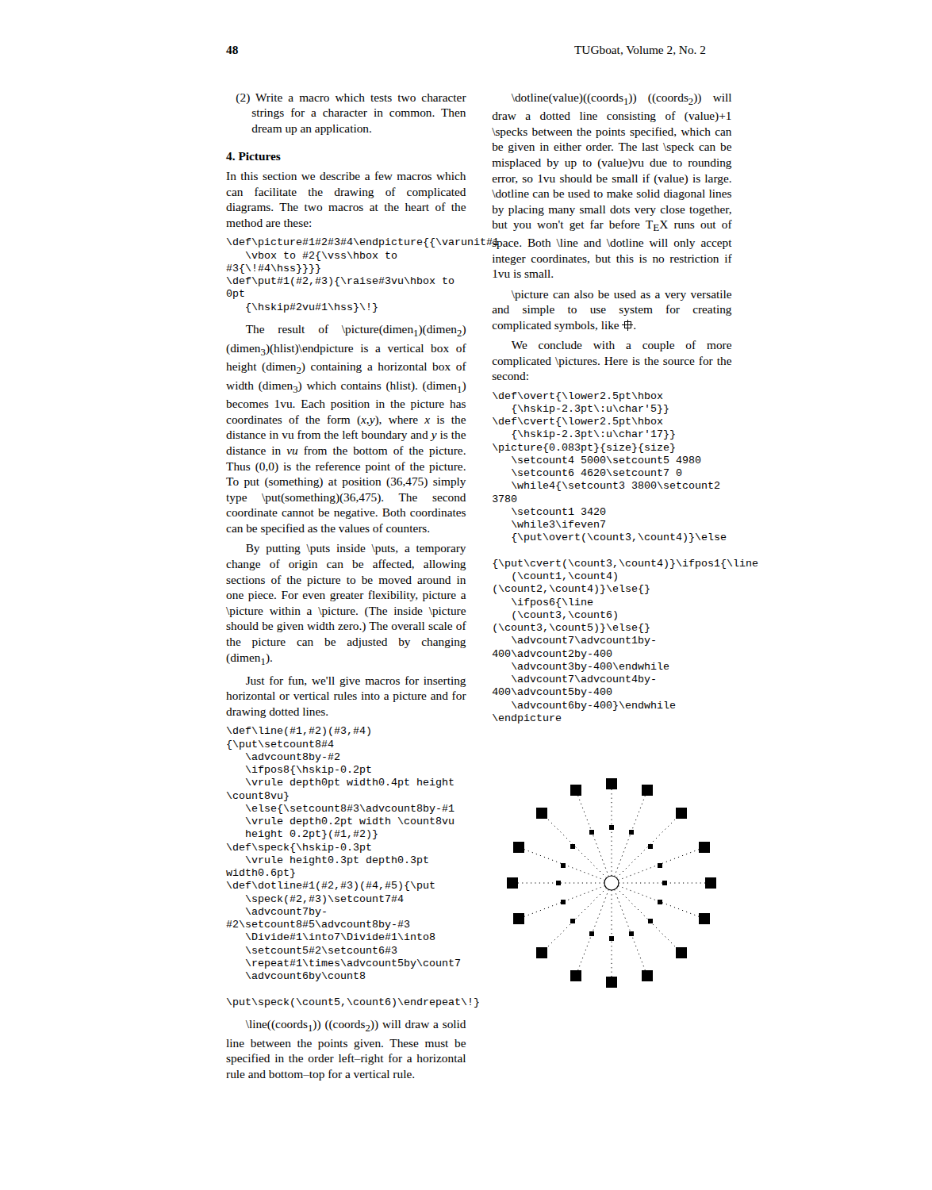48 TUGboat, Volume 2, No. 2
(2) Write a macro which tests two character strings for a character in common. Then dream up an application.
4. Pictures
In this section we describe a few macros which can facilitate the drawing of complicated diagrams. The two macros at the heart of the method are these:
\def\picture#1#2#3#4\endpicture{{\varunit#1
   \vbox to #2{\vss\hbox to #3{\!#4\hss}}}}
\def\put#1(#2,#3){\raise#3vu\hbox to 0pt
   {\hskip#2vu#1\hss}\!}
The result of \picture(dimen1)(dimen2) (dimen3)(hlist)\endpicture is a vertical box of height (dimen2) containing a horizontal box of width (dimen3) which contains (hlist). (dimen1) becomes 1vu. Each position in the picture has coordinates of the form (x,y), where x is the distance in vu from the left boundary and y is the distance in vu from the bottom of the picture. Thus (0,0) is the reference point of the picture. To put (something) at position (36,475) simply type \put(something)(36,475). The second coordinate cannot be negative. Both coordinates can be specified as the values of counters.
By putting \puts inside \puts, a temporary change of origin can be affected, allowing sections of the picture to be moved around in one piece. For even greater flexibility, picture a \picture within a \picture. (The inside \picture should be given width zero.) The overall scale of the picture can be adjusted by changing (dimen1).
Just for fun, we'll give macros for inserting horizontal or vertical rules into a picture and for drawing dotted lines.
\def\line(#1,#2)(#3,#4){\put\setcount8#4
   \advcount8by-#2
   \ifpos8{\hskip-0.2pt
   \vrule depth0pt width0.4pt height \count8vu}
   \else{\setcount8#3\advcount8by-#1
   \vrule depth0.2pt width \count8vu
   height 0.2pt}(#1,#2)}
\def\speck{\hskip-0.3pt
   \vrule height0.3pt depth0.3pt width0.6pt}
\def\dotline#1(#2,#3)(#4,#5){\put
   \speck(#2,#3)\setcount7#4
   \advcount7by-#2\setcount8#5\advcount8by-#3
   \Divide#1\into7\Divide#1\into8
   \setcount5#2\setcount6#3
   \repeat#1\times\advcount5by\count7
   \advcount6by\count8
   \put\speck(\count5,\count6)\endrepeat\!}
\line((coords1)) ((coords2)) will draw a solid line between the points given. These must be specified in the order left–right for a horizontal rule and bottom–top for a vertical rule.
\dotline(value)((coords1)) ((coords2)) will draw a dotted line consisting of (value)+1 \specks between the points specified, which can be given in either order. The last \speck can be misplaced by up to (value)vu due to rounding error, so 1vu should be small if (value) is large. \dotline can be used to make solid diagonal lines by placing many small dots very close together, but you won't get far before TEX runs out of space. Both \line and \dotline will only accept integer coordinates, but this is no restriction if 1vu is small.
\picture can also be used as a very versatile and simple to use system for creating complicated symbols, like .
We conclude with a couple of more complicated \pictures. Here is the source for the second:
\def\overt{\lower2.5pt\hbox
   {\hskip-2.3pt\:u\char'5}}
\def\cvert{\lower2.5pt\hbox
   {\hskip-2.3pt\:u\char'17}}
\picture{0.083pt}{size}{size}
   \setcount4 5000\setcount5 4980
   \setcount6 4620\setcount7 0
   \while4{\setcount3 3800\setcount2 3780
   \setcount1 3420
   \while3\ifeven7
   {\put\overt(\count3,\count4)}\else
   {\put\cvert(\count3,\count4)}\ifpos1{\line
   (\count1,\count4)(\count2,\count4)}\else{}
   \ifpos6{\line
   (\count3,\count6)(\count3,\count5)}\else{}
   \advcount7\advcount1by-400\advcount2by-400
   \advcount3by-400\endwhile
   \advcount7\advcount4by-400\advcount5by-400
   \advcount6by-400}\endwhile
\endpicture